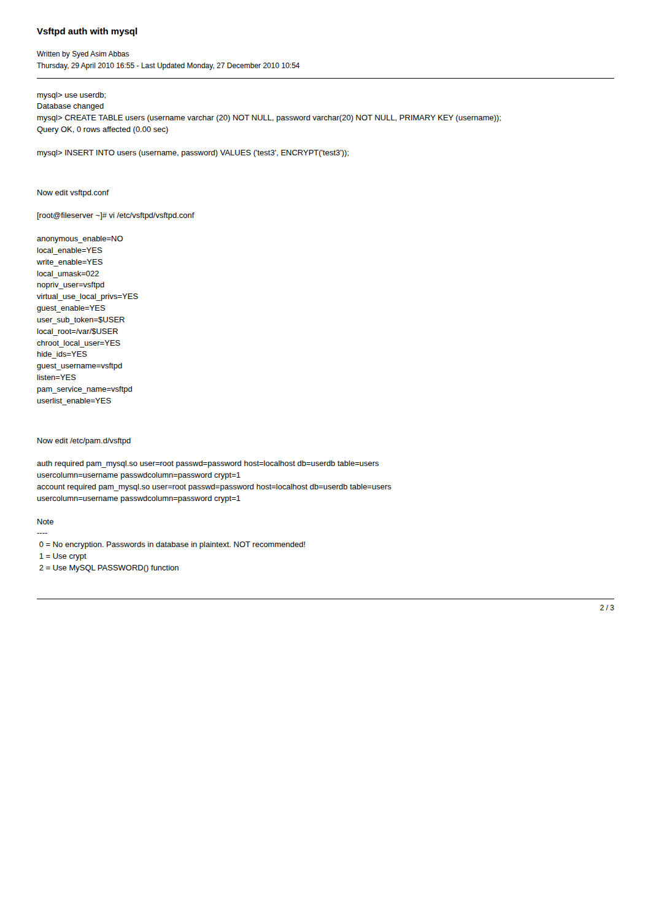Vsftpd auth with mysql
Written by Syed Asim Abbas
Thursday, 29 April 2010 16:55 - Last Updated Monday, 27 December 2010 10:54
mysql> use userdb;
Database changed
mysql> CREATE TABLE users (username varchar (20) NOT NULL, password varchar(20) NOT NULL, PRIMARY KEY (username));
Query OK, 0 rows affected (0.00 sec)

mysql> INSERT INTO users (username, password) VALUES ('test3', ENCRYPT('test3'));
Now edit vsftpd.conf

[root@fileserver ~]# vi /etc/vsftpd/vsftpd.conf

anonymous_enable=NO
local_enable=YES
write_enable=YES
local_umask=022
nopriv_user=vsftpd
virtual_use_local_privs=YES
guest_enable=YES
user_sub_token=$USER
local_root=/var/$USER
chroot_local_user=YES
hide_ids=YES
guest_username=vsftpd
listen=YES
pam_service_name=vsftpd
userlist_enable=YES
Now edit /etc/pam.d/vsftpd

auth required pam_mysql.so user=root passwd=password host=localhost db=userdb table=users
usercolumn=username passwdcolumn=password crypt=1
account required pam_mysql.so user=root passwd=password host=localhost db=userdb table=users
usercolumn=username passwdcolumn=password crypt=1

Note
----
 0 = No encryption. Passwords in database in plaintext. NOT recommended!
 1 = Use crypt
 2 = Use MySQL PASSWORD() function
2 / 3